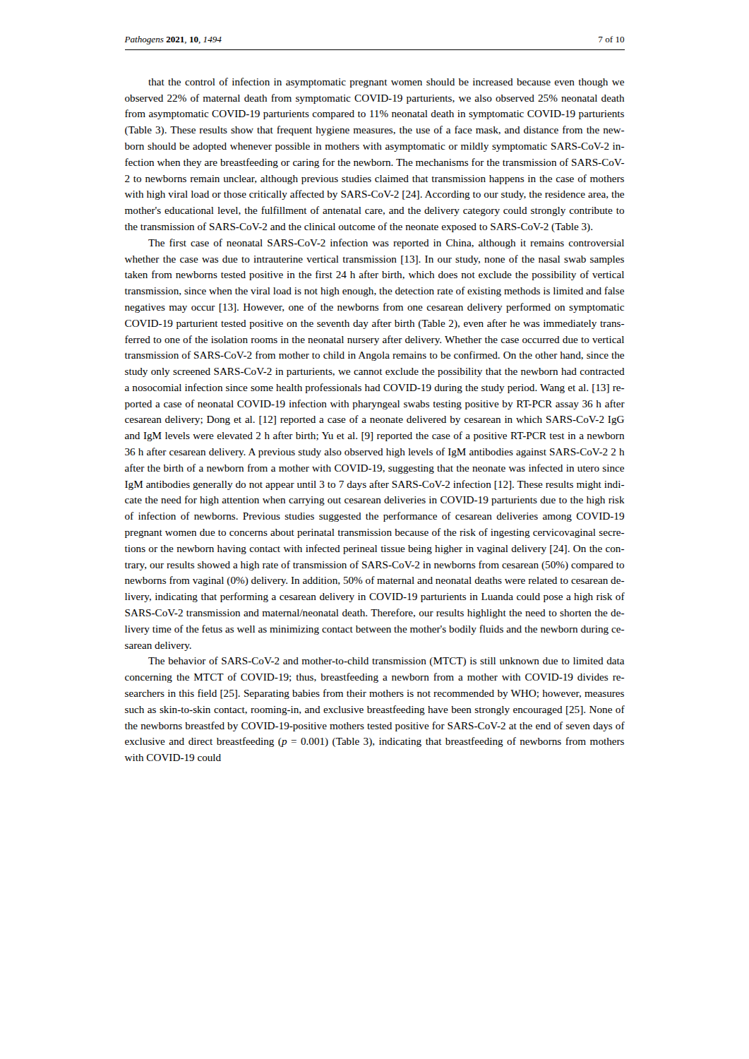Pathogens 2021, 10, 1494 7 of 10
that the control of infection in asymptomatic pregnant women should be increased because even though we observed 22% of maternal death from symptomatic COVID-19 parturients, we also observed 25% neonatal death from asymptomatic COVID-19 parturients compared to 11% neonatal death in symptomatic COVID-19 parturients (Table 3). These results show that frequent hygiene measures, the use of a face mask, and distance from the newborn should be adopted whenever possible in mothers with asymptomatic or mildly symptomatic SARS-CoV-2 infection when they are breastfeeding or caring for the newborn. The mechanisms for the transmission of SARS-CoV-2 to newborns remain unclear, although previous studies claimed that transmission happens in the case of mothers with high viral load or those critically affected by SARS-CoV-2 [24]. According to our study, the residence area, the mother's educational level, the fulfillment of antenatal care, and the delivery category could strongly contribute to the transmission of SARS-CoV-2 and the clinical outcome of the neonate exposed to SARS-CoV-2 (Table 3).
The first case of neonatal SARS-CoV-2 infection was reported in China, although it remains controversial whether the case was due to intrauterine vertical transmission [13]. In our study, none of the nasal swab samples taken from newborns tested positive in the first 24 h after birth, which does not exclude the possibility of vertical transmission, since when the viral load is not high enough, the detection rate of existing methods is limited and false negatives may occur [13]. However, one of the newborns from one cesarean delivery performed on symptomatic COVID-19 parturient tested positive on the seventh day after birth (Table 2), even after he was immediately transferred to one of the isolation rooms in the neonatal nursery after delivery. Whether the case occurred due to vertical transmission of SARS-CoV-2 from mother to child in Angola remains to be confirmed. On the other hand, since the study only screened SARS-CoV-2 in parturients, we cannot exclude the possibility that the newborn had contracted a nosocomial infection since some health professionals had COVID-19 during the study period. Wang et al. [13] reported a case of neonatal COVID-19 infection with pharyngeal swabs testing positive by RT-PCR assay 36 h after cesarean delivery; Dong et al. [12] reported a case of a neonate delivered by cesarean in which SARS-CoV-2 IgG and IgM levels were elevated 2 h after birth; Yu et al. [9] reported the case of a positive RT-PCR test in a newborn 36 h after cesarean delivery. A previous study also observed high levels of IgM antibodies against SARS-CoV-2 2 h after the birth of a newborn from a mother with COVID-19, suggesting that the neonate was infected in utero since IgM antibodies generally do not appear until 3 to 7 days after SARS-CoV-2 infection [12]. These results might indicate the need for high attention when carrying out cesarean deliveries in COVID-19 parturients due to the high risk of infection of newborns. Previous studies suggested the performance of cesarean deliveries among COVID-19 pregnant women due to concerns about perinatal transmission because of the risk of ingesting cervicovaginal secretions or the newborn having contact with infected perineal tissue being higher in vaginal delivery [24]. On the contrary, our results showed a high rate of transmission of SARS-CoV-2 in newborns from cesarean (50%) compared to newborns from vaginal (0%) delivery. In addition, 50% of maternal and neonatal deaths were related to cesarean delivery, indicating that performing a cesarean delivery in COVID-19 parturients in Luanda could pose a high risk of SARS-CoV-2 transmission and maternal/neonatal death. Therefore, our results highlight the need to shorten the delivery time of the fetus as well as minimizing contact between the mother's bodily fluids and the newborn during cesarean delivery.
The behavior of SARS-CoV-2 and mother-to-child transmission (MTCT) is still unknown due to limited data concerning the MTCT of COVID-19; thus, breastfeeding a newborn from a mother with COVID-19 divides researchers in this field [25]. Separating babies from their mothers is not recommended by WHO; however, measures such as skin-to-skin contact, rooming-in, and exclusive breastfeeding have been strongly encouraged [25]. None of the newborns breastfed by COVID-19-positive mothers tested positive for SARS-CoV-2 at the end of seven days of exclusive and direct breastfeeding (p = 0.001) (Table 3), indicating that breastfeeding of newborns from mothers with COVID-19 could